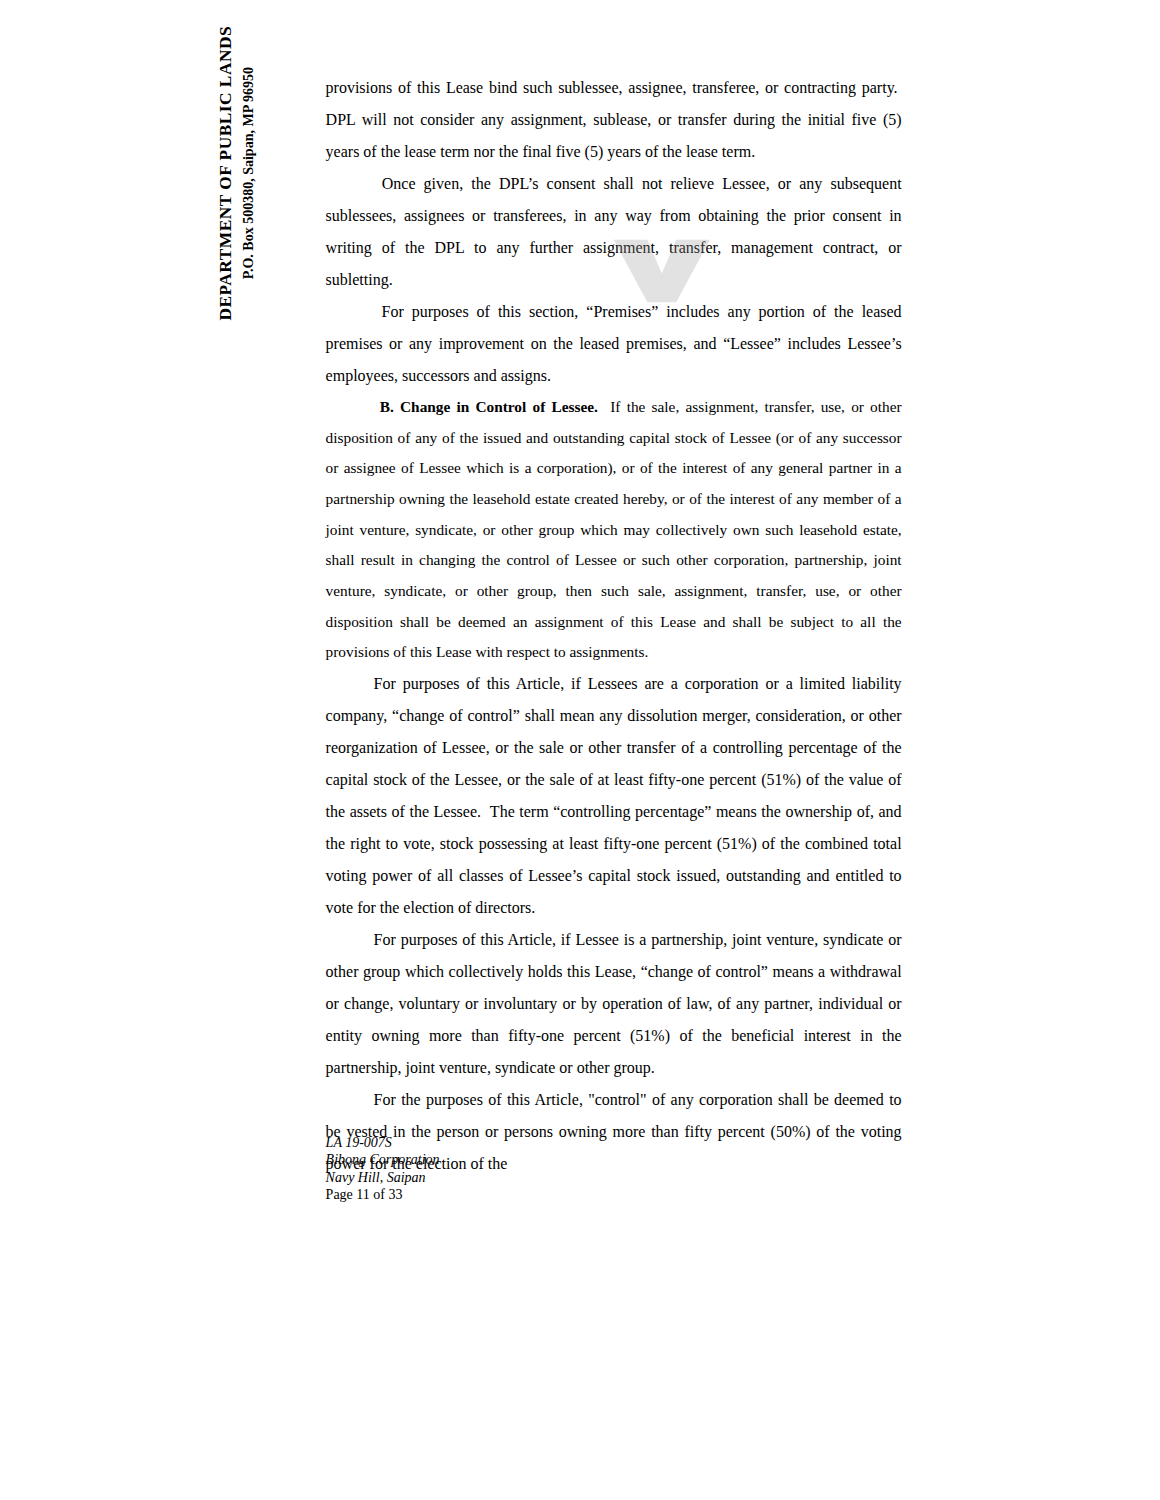DEPARTMENT OF PUBLIC LANDS
P.O. Box 500380, Saipan, MP 96950
provisions of this Lease bind such sublessee, assignee, transferee, or contracting party. DPL will not consider any assignment, sublease, or transfer during the initial five (5) years of the lease term nor the final five (5) years of the lease term.
Once given, the DPL’s consent shall not relieve Lessee, or any subsequent sublessees, assignees or transferees, in any way from obtaining the prior consent in writing of the DPL to any further assignment, transfer, management contract, or subletting.
For purposes of this section, “Premises” includes any portion of the leased premises or any improvement on the leased premises, and “Lessee” includes Lessee’s employees, successors and assigns.
B. Change in Control of Lessee. If the sale, assignment, transfer, use, or other disposition of any of the issued and outstanding capital stock of Lessee (or of any successor or assignee of Lessee which is a corporation), or of the interest of any general partner in a partnership owning the leasehold estate created hereby, or of the interest of any member of a joint venture, syndicate, or other group which may collectively own such leasehold estate, shall result in changing the control of Lessee or such other corporation, partnership, joint venture, syndicate, or other group, then such sale, assignment, transfer, use, or other disposition shall be deemed an assignment of this Lease and shall be subject to all the provisions of this Lease with respect to assignments.
For purposes of this Article, if Lessees are a corporation or a limited liability company, “change of control” shall mean any dissolution merger, consideration, or other reorganization of Lessee, or the sale or other transfer of a controlling percentage of the capital stock of the Lessee, or the sale of at least fifty-one percent (51%) of the value of the assets of the Lessee. The term “controlling percentage” means the ownership of, and the right to vote, stock possessing at least fifty-one percent (51%) of the combined total voting power of all classes of Lessee’s capital stock issued, outstanding and entitled to vote for the election of directors.
For purposes of this Article, if Lessee is a partnership, joint venture, syndicate or other group which collectively holds this Lease, “change of control” means a withdrawal or change, voluntary or involuntary or by operation of law, of any partner, individual or entity owning more than fifty-one percent (51%) of the beneficial interest in the partnership, joint venture, syndicate or other group.
For the purposes of this Article, "control" of any corporation shall be deemed to be vested in the person or persons owning more than fifty percent (50%) of the voting power for the election of the
LA 19-007S
Bibong Corporation
Navy Hill, Saipan
Page 11 of 33